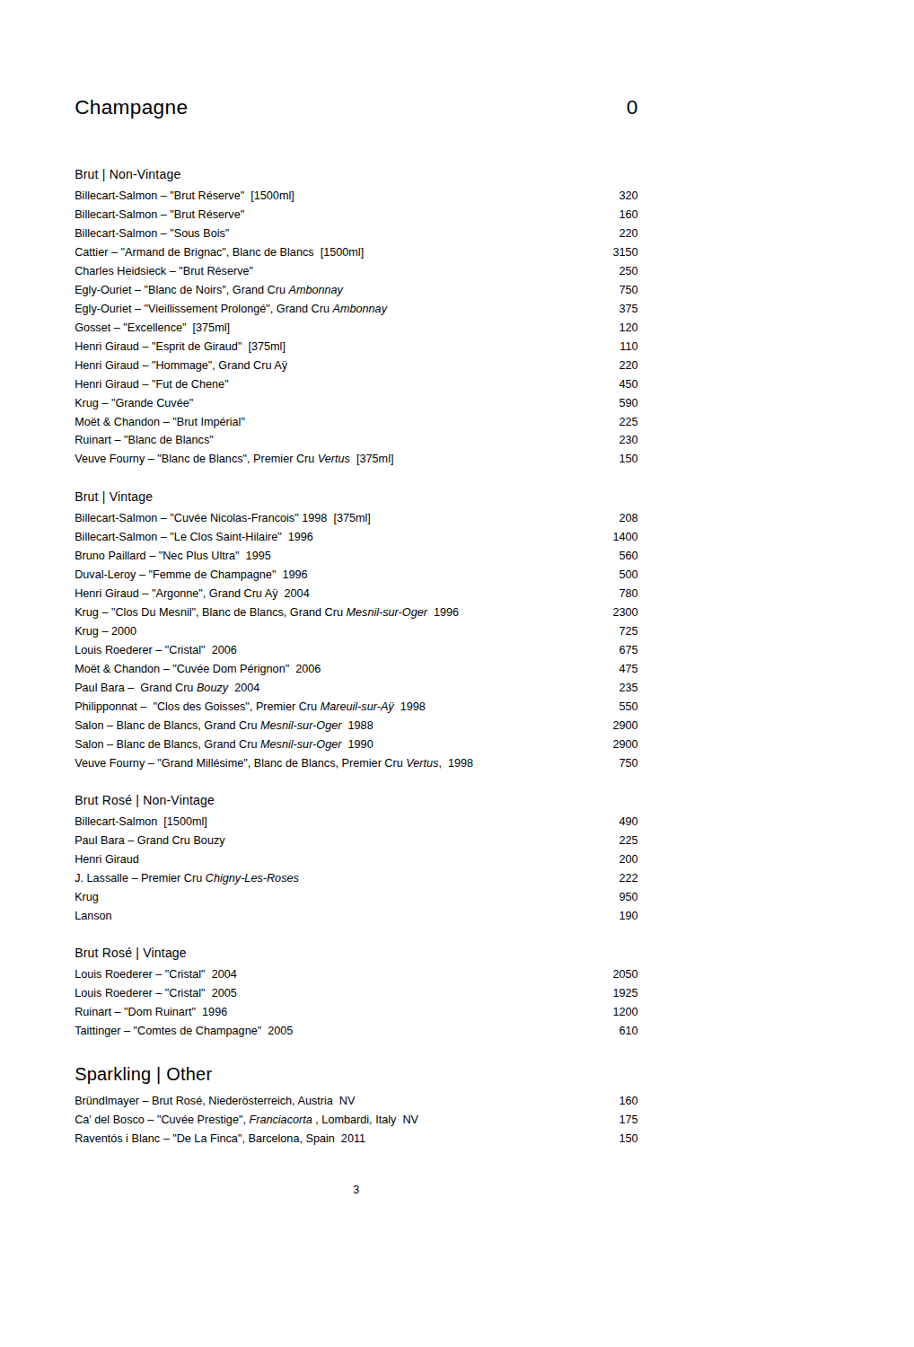Champagne 0
Brut | Non-Vintage
| Billecart-Salmon – "Brut Réserve" [1500ml] | 320 |
| Billecart-Salmon – "Brut Réserve" | 160 |
| Billecart-Salmon – "Sous Bois" | 220 |
| Cattier – "Armand de Brignac", Blanc de Blancs [1500ml] | 3150 |
| Charles Heidsieck – "Brut Réserve" | 250 |
| Egly-Ouriet – "Blanc de Noirs", Grand Cru Ambonnay | 750 |
| Egly-Ouriet – "Vieillissement Prolongé", Grand Cru Ambonnay | 375 |
| Gosset – "Excellence" [375ml] | 120 |
| Henri Giraud – "Esprit de Giraud" [375ml] | 110 |
| Henri Giraud – "Hommage", Grand Cru Aÿ | 220 |
| Henri Giraud – "Fut de Chene" | 450 |
| Krug – "Grande Cuvée" | 590 |
| Moët & Chandon – "Brut Impérial" | 225 |
| Ruinart – "Blanc de Blancs" | 230 |
| Veuve Fourny – "Blanc de Blancs", Premier Cru Vertus [375ml] | 150 |
Brut | Vintage
| Billecart-Salmon – "Cuvée Nicolas-Francois" 1998 [375ml] | 208 |
| Billecart-Salmon – "Le Clos Saint-Hilaire" 1996 | 1400 |
| Bruno Paillard – "Nec Plus Ultra" 1995 | 560 |
| Duval-Leroy – "Femme de Champagne" 1996 | 500 |
| Henri Giraud – "Argonne", Grand Cru Aÿ 2004 | 780 |
| Krug – "Clos Du Mesnil", Blanc de Blancs, Grand Cru Mesnil-sur-Oger 1996 | 2300 |
| Krug – 2000 | 725 |
| Louis Roederer – "Cristal" 2006 | 675 |
| Moët & Chandon – "Cuvée Dom Pérignon" 2006 | 475 |
| Paul Bara – Grand Cru Bouzy 2004 | 235 |
| Philipponnat – "Clos des Goisses", Premier Cru Mareuil-sur-Aÿ 1998 | 550 |
| Salon – Blanc de Blancs, Grand Cru Mesnil-sur-Oger 1988 | 2900 |
| Salon – Blanc de Blancs, Grand Cru Mesnil-sur-Oger 1990 | 2900 |
| Veuve Fourny – "Grand Millésime", Blanc de Blancs, Premier Cru Vertus , 1998 | 750 |
Brut Rosé | Non-Vintage
| Billecart-Salmon [1500ml] | 490 |
| Paul Bara – Grand Cru Bouzy | 225 |
| Henri Giraud | 200 |
| J. Lassalle – Premier Cru Chigny-Les-Roses | 222 |
| Krug | 950 |
| Lanson | 190 |
Brut Rosé | Vintage
| Louis Roederer – "Cristal" 2004 | 2050 |
| Louis Roederer – "Cristal" 2005 | 1925 |
| Ruinart – "Dom Ruinart" 1996 | 1200 |
| Taittinger – "Comtes de Champagne" 2005 | 610 |
Sparkling | Other
| Bründlmayer – Brut Rosé, Niederösterreich, Austria NV | 160 |
| Ca' del Bosco – "Cuvée Prestige", Franciacorta , Lombardi, Italy NV | 175 |
| Raventós i Blanc – "De La Finca", Barcelona, Spain 2011 | 150 |
3